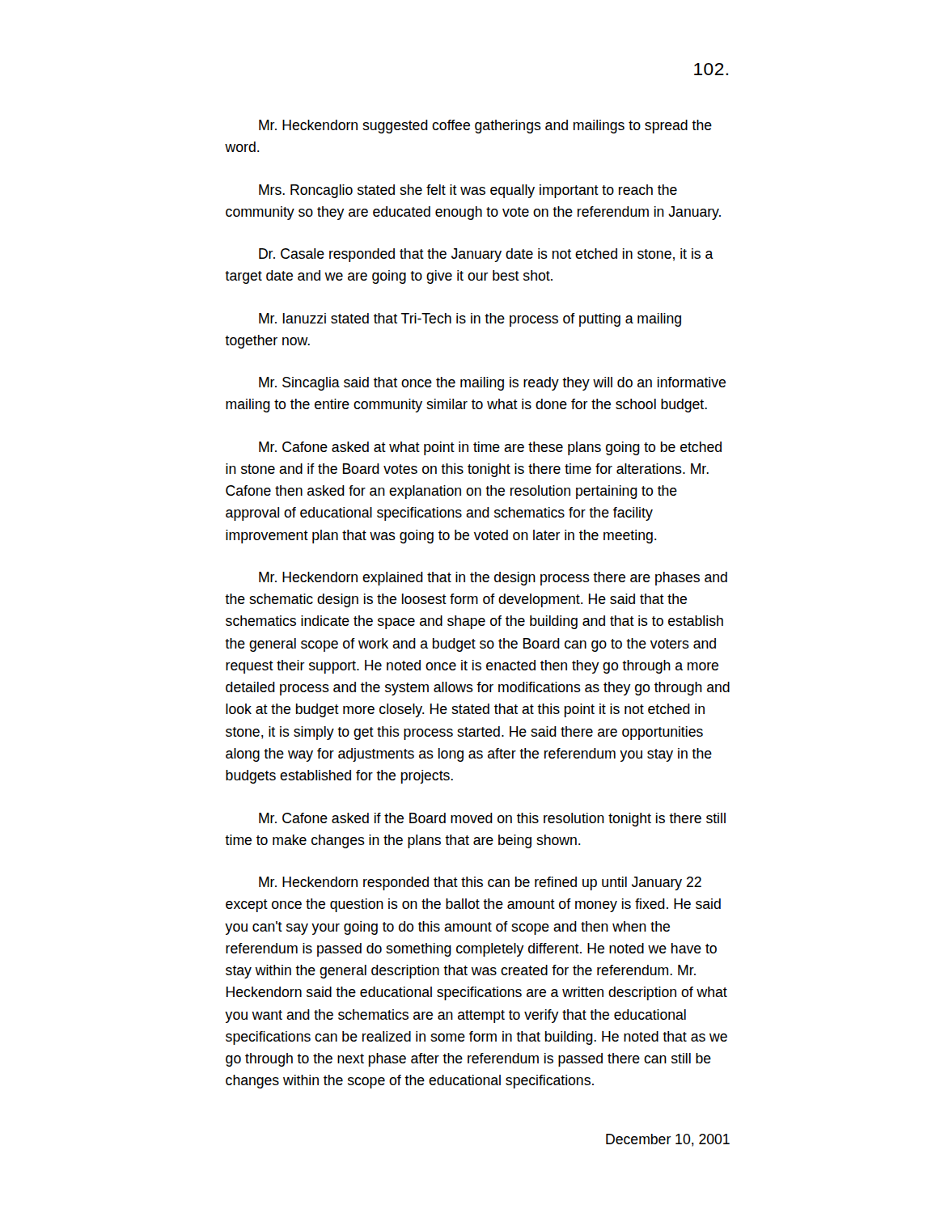102.
Mr. Heckendorn suggested coffee gatherings and mailings to spread the word.
Mrs. Roncaglio stated she felt it was equally important to reach the community so they are educated enough to vote on the referendum in January.
Dr. Casale responded that the January date is not etched in stone, it is a target date and we are going to give it our best shot.
Mr. Ianuzzi stated that Tri-Tech is in the process of putting a mailing together now.
Mr. Sincaglia said that once the mailing is ready they will do an informative mailing to the entire community similar to what is done for the school budget.
Mr. Cafone asked at what point in time are these plans going to be etched in stone and if the Board votes on this tonight is there time for alterations. Mr. Cafone then asked for an explanation on the resolution pertaining to the approval of educational specifications and schematics for the facility improvement plan that was going to be voted on later in the meeting.
Mr. Heckendorn explained that in the design process there are phases and the schematic design is the loosest form of development. He said that the schematics indicate the space and shape of the building and that is to establish the general scope of work and a budget so the Board can go to the voters and request their support. He noted once it is enacted then they go through a more detailed process and the system allows for modifications as they go through and look at the budget more closely. He stated that at this point it is not etched in stone, it is simply to get this process started. He said there are opportunities along the way for adjustments as long as after the referendum you stay in the budgets established for the projects.
Mr. Cafone asked if the Board moved on this resolution tonight is there still time to make changes in the plans that are being shown.
Mr. Heckendorn responded that this can be refined up until January 22 except once the question is on the ballot the amount of money is fixed. He said you can't say your going to do this amount of scope and then when the referendum is passed do something completely different. He noted we have to stay within the general description that was created for the referendum. Mr. Heckendorn said the educational specifications are a written description of what you want and the schematics are an attempt to verify that the educational specifications can be realized in some form in that building. He noted that as we go through to the next phase after the referendum is passed there can still be changes within the scope of the educational specifications.
December 10, 2001